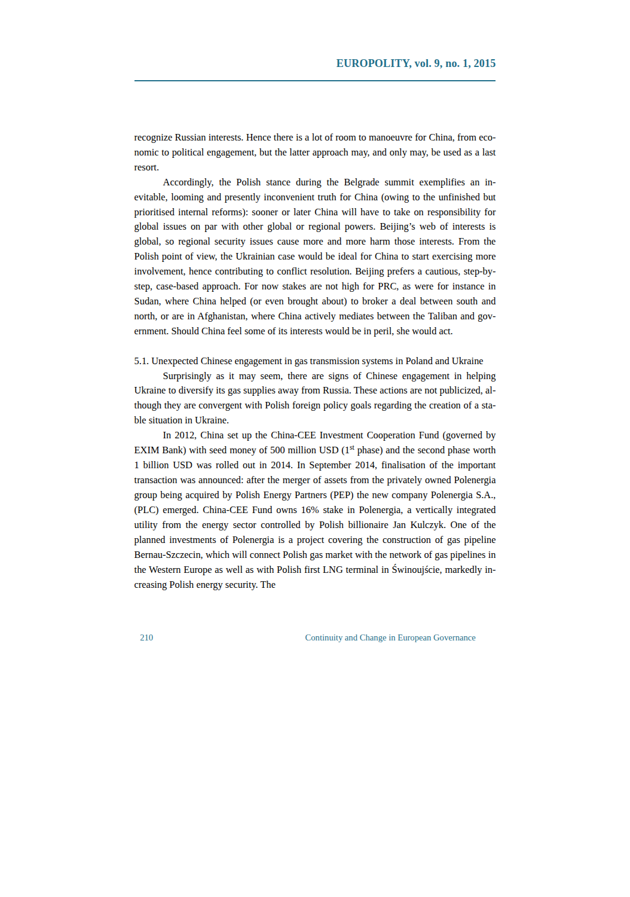EUROPOLITY, vol. 9, no. 1, 2015
recognize Russian interests. Hence there is a lot of room to manoeuvre for China, from economic to political engagement, but the latter approach may, and only may, be used as a last resort.
Accordingly, the Polish stance during the Belgrade summit exemplifies an inevitable, looming and presently inconvenient truth for China (owing to the unfinished but prioritised internal reforms): sooner or later China will have to take on responsibility for global issues on par with other global or regional powers. Beijing’s web of interests is global, so regional security issues cause more and more harm those interests. From the Polish point of view, the Ukrainian case would be ideal for China to start exercising more involvement, hence contributing to conflict resolution. Beijing prefers a cautious, step-by-step, case-based approach. For now stakes are not high for PRC, as were for instance in Sudan, where China helped (or even brought about) to broker a deal between south and north, or are in Afghanistan, where China actively mediates between the Taliban and government. Should China feel some of its interests would be in peril, she would act.
5.1. Unexpected Chinese engagement in gas transmission systems in Poland and Ukraine
Surprisingly as it may seem, there are signs of Chinese engagement in helping Ukraine to diversify its gas supplies away from Russia. These actions are not publicized, although they are convergent with Polish foreign policy goals regarding the creation of a stable situation in Ukraine.
In 2012, China set up the China-CEE Investment Cooperation Fund (governed by EXIM Bank) with seed money of 500 million USD (1st phase) and the second phase worth 1 billion USD was rolled out in 2014. In September 2014, finalisation of the important transaction was announced: after the merger of assets from the privately owned Polenergia group being acquired by Polish Energy Partners (PEP) the new company Polenergia S.A., (PLC) emerged. China-CEE Fund owns 16% stake in Polenergia, a vertically integrated utility from the energy sector controlled by Polish billionaire Jan Kulczyk. One of the planned investments of Polenergia is a project covering the construction of gas pipeline Bernau-Szczecin, which will connect Polish gas market with the network of gas pipelines in the Western Europe as well as with Polish first LNG terminal in Świnoujście, markedly increasing Polish energy security. The
210
Continuity and Change in European Governance